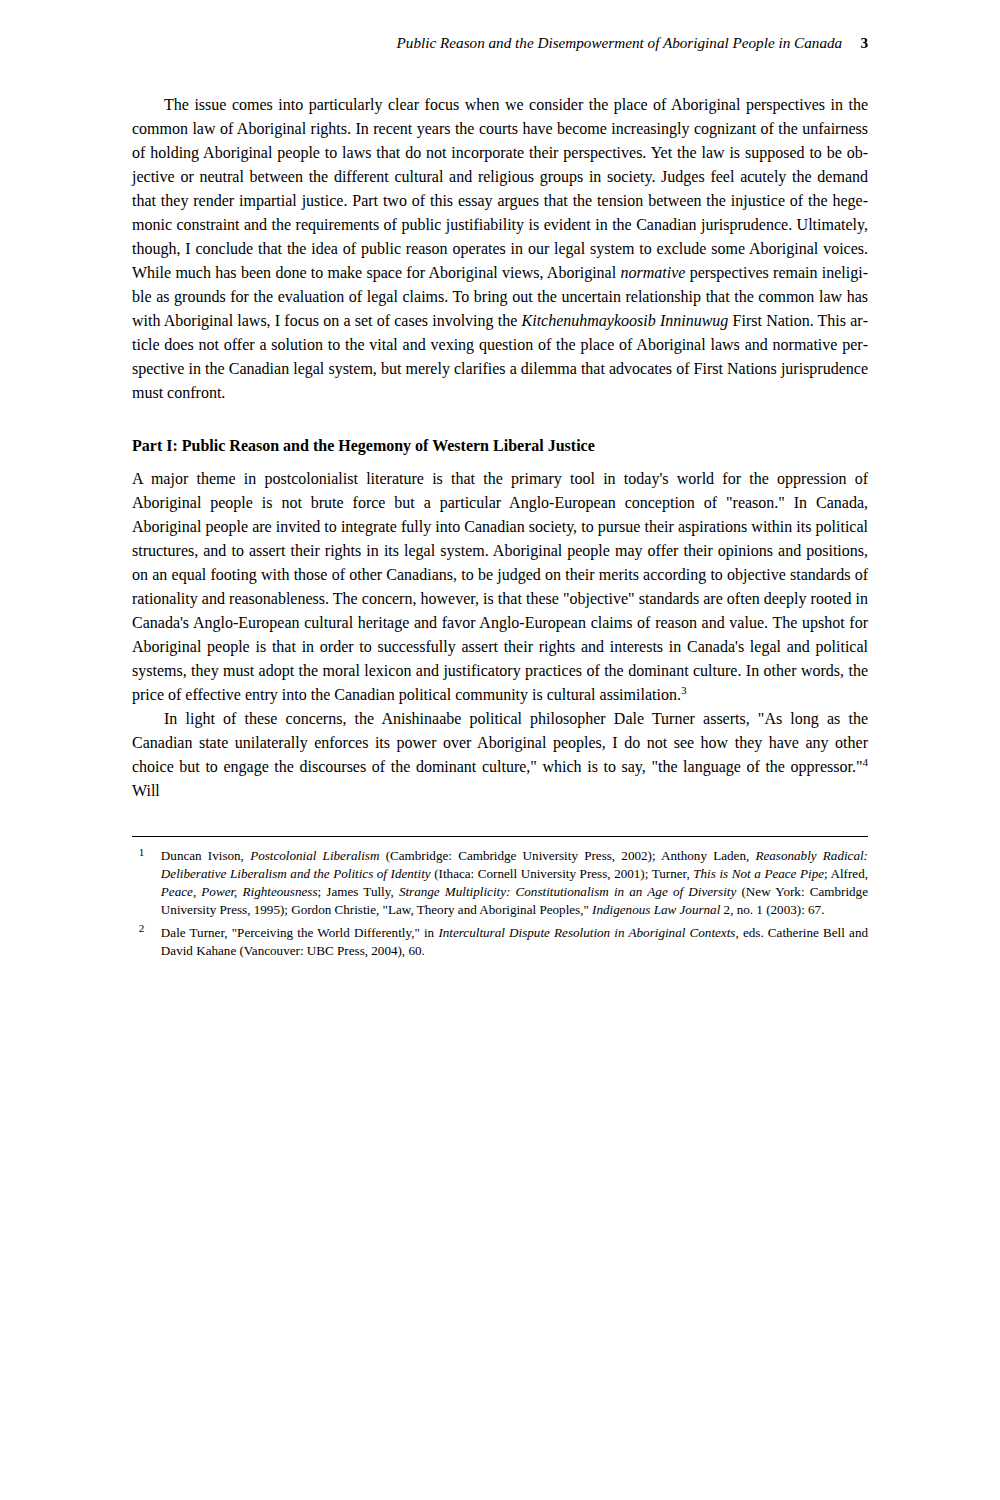Public Reason and the Disempowerment of Aboriginal People in Canada 3
The issue comes into particularly clear focus when we consider the place of Aboriginal perspectives in the common law of Aboriginal rights. In recent years the courts have become increasingly cognizant of the unfairness of holding Aboriginal people to laws that do not incorporate their perspectives. Yet the law is supposed to be objective or neutral between the different cultural and religious groups in society. Judges feel acutely the demand that they render impartial justice. Part two of this essay argues that the tension between the injustice of the hegemonic constraint and the requirements of public justifiability is evident in the Canadian jurisprudence. Ultimately, though, I conclude that the idea of public reason operates in our legal system to exclude some Aboriginal voices. While much has been done to make space for Aboriginal views, Aboriginal normative perspectives remain ineligible as grounds for the evaluation of legal claims. To bring out the uncertain relationship that the common law has with Aboriginal laws, I focus on a set of cases involving the Kitchenuhmaykoosib Inninuwug First Nation. This article does not offer a solution to the vital and vexing question of the place of Aboriginal laws and normative perspective in the Canadian legal system, but merely clarifies a dilemma that advocates of First Nations jurisprudence must confront.
Part I: Public Reason and the Hegemony of Western Liberal Justice
A major theme in postcolonialist literature is that the primary tool in today's world for the oppression of Aboriginal people is not brute force but a particular Anglo-European conception of "reason." In Canada, Aboriginal people are invited to integrate fully into Canadian society, to pursue their aspirations within its political structures, and to assert their rights in its legal system. Aboriginal people may offer their opinions and positions, on an equal footing with those of other Canadians, to be judged on their merits according to objective standards of rationality and reasonableness. The concern, however, is that these "objective" standards are often deeply rooted in Canada's Anglo-European cultural heritage and favor Anglo-European claims of reason and value. The upshot for Aboriginal people is that in order to successfully assert their rights and interests in Canada's legal and political systems, they must adopt the moral lexicon and justificatory practices of the dominant culture. In other words, the price of effective entry into the Canadian political community is cultural assimilation.3
In light of these concerns, the Anishinaabe political philosopher Dale Turner asserts, "As long as the Canadian state unilaterally enforces its power over Aboriginal peoples, I do not see how they have any other choice but to engage the discourses of the dominant culture," which is to say, "the language of the oppressor."4 Will
Duncan Ivison, Postcolonial Liberalism (Cambridge: Cambridge University Press, 2002); Anthony Laden, Reasonably Radical: Deliberative Liberalism and the Politics of Identity (Ithaca: Cornell University Press, 2001); Turner, This is Not a Peace Pipe; Alfred, Peace, Power, Righteousness; James Tully, Strange Multiplicity: Constitutionalism in an Age of Diversity (New York: Cambridge University Press, 1995); Gordon Christie, "Law, Theory and Aboriginal Peoples," Indigenous Law Journal 2, no. 1 (2003): 67.
Dale Turner, "Perceiving the World Differently," in Intercultural Dispute Resolution in Aboriginal Contexts, eds. Catherine Bell and David Kahane (Vancouver: UBC Press, 2004), 60.